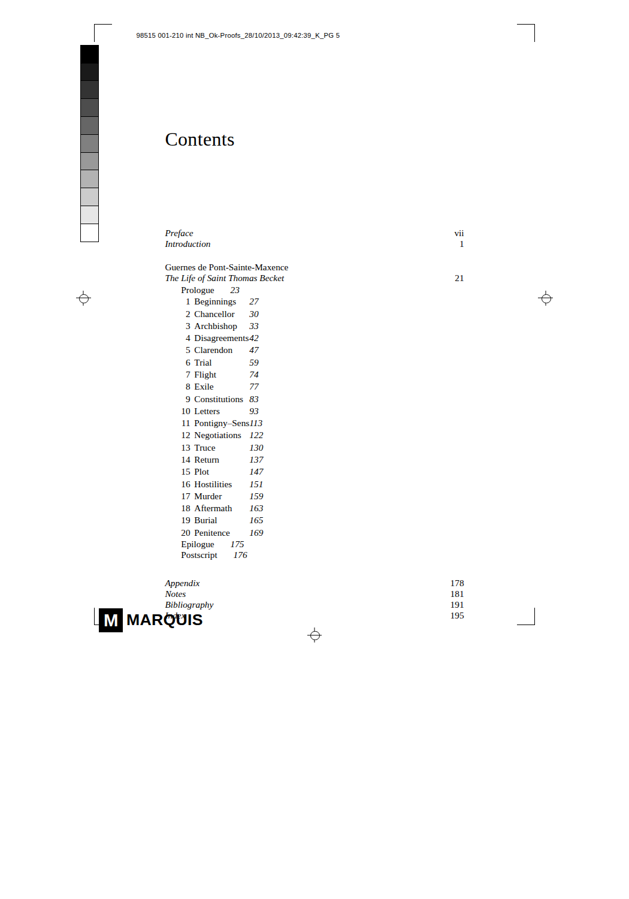98515 001-210 int NB_Ok-Proofs_28/10/2013_09:42:39_K_PG 5
Contents
| Preface | vii |
| Introduction | 1 |
| Guernes de Pont-Sainte-Maxence | |
| The Life of Saint Thomas Becket | 21 |
Prologue 23
| 1 | Beginnings | 27 |
| 2 | Chancellor | 30 |
| 3 | Archbishop | 33 |
| 4 | Disagreements | 42 |
| 5 | Clarendon | 47 |
| 6 | Trial | 59 |
| 7 | Flight | 74 |
| 8 | Exile | 77 |
| 9 | Constitutions | 83 |
| 10 | Letters | 93 |
| 11 | Pontigny–Sens | 113 |
| 12 | Negotiations | 122 |
| 13 | Truce | 130 |
| 14 | Return | 137 |
| 15 | Plot | 147 |
| 16 | Hostilities | 151 |
| 17 | Murder | 159 |
| 18 | Aftermath | 163 |
| 19 | Burial | 165 |
| 20 | Penitence | 169 |
Epilogue 175
Postscript 176
| Appendix | 178 |
| Notes | 181 |
| Bibliography | 191 |
| Index | 195 |
M
MARQUIS